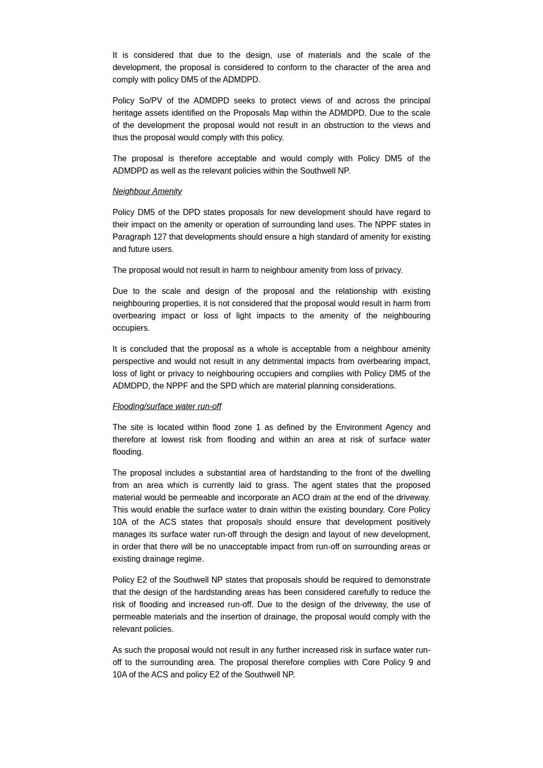It is considered that due to the design, use of materials and the scale of the development, the proposal is considered to conform to the character of the area and comply with policy DM5 of the ADMDPD.
Policy So/PV of the ADMDPD seeks to protect views of and across the principal heritage assets identified on the Proposals Map within the ADMDPD. Due to the scale of the development the proposal would not result in an obstruction to the views and thus the proposal would comply with this policy.
The proposal is therefore acceptable and would comply with Policy DM5 of the ADMDPD as well as the relevant policies within the Southwell NP.
Neighbour Amenity
Policy DM5 of the DPD states proposals for new development should have regard to their impact on the amenity or operation of surrounding land uses. The NPPF states in Paragraph 127 that developments should ensure a high standard of amenity for existing and future users.
The proposal would not result in harm to neighbour amenity from loss of privacy.
Due to the scale and design of the proposal and the relationship with existing neighbouring properties, it is not considered that the proposal would result in harm from overbearing impact or loss of light impacts to the amenity of the neighbouring occupiers.
It is concluded that the proposal as a whole is acceptable from a neighbour amenity perspective and would not result in any detrimental impacts from overbearing impact, loss of light or privacy to neighbouring occupiers and complies with Policy DM5 of the ADMDPD, the NPPF and the SPD which are material planning considerations.
Flooding/surface water run-off
The site is located within flood zone 1 as defined by the Environment Agency and therefore at lowest risk from flooding and within an area at risk of surface water flooding.
The proposal includes a substantial area of hardstanding to the front of the dwelling from an area which is currently laid to grass. The agent states that the proposed material would be permeable and incorporate an ACO drain at the end of the driveway. This would enable the surface water to drain within the existing boundary. Core Policy 10A of the ACS states that proposals should ensure that development positively manages its surface water run-off through the design and layout of new development, in order that there will be no unacceptable impact from run-off on surrounding areas or existing drainage regime.
Policy E2 of the Southwell NP states that proposals should be required to demonstrate that the design of the hardstanding areas has been considered carefully to reduce the risk of flooding and increased run-off. Due to the design of the driveway, the use of permeable materials and the insertion of drainage, the proposal would comply with the relevant policies.
As such the proposal would not result in any further increased risk in surface water run-off to the surrounding area. The proposal therefore complies with Core Policy 9 and 10A of the ACS and policy E2 of the Southwell NP.